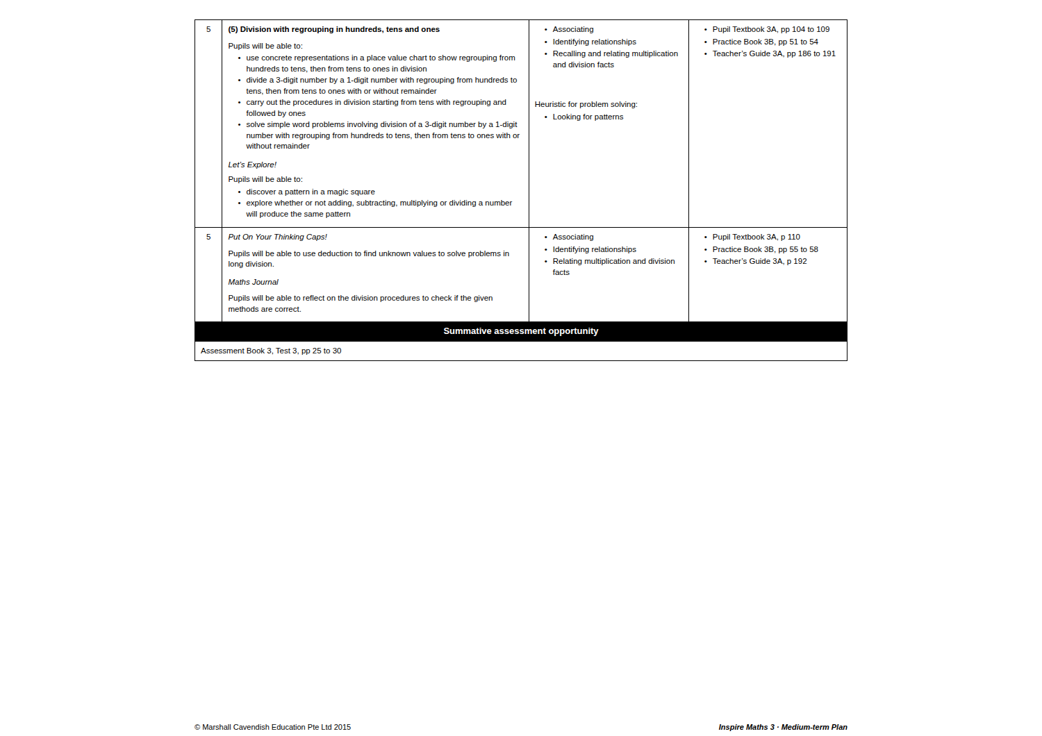| 5 | (5) Division with regrouping in hundreds, tens and ones Pupils will be able to: use concrete representations in a place value chart to show regrouping from hundreds to tens, then from tens to ones in division divide a 3-digit number by a 1-digit number with regrouping from hundreds to tens, then from tens to ones with or without remainder carry out the procedures in division starting from tens with regrouping and followed by ones solve simple word problems involving division of a 3-digit number by a 1-digit number with regrouping from hundreds to tens, then from tens to ones with or without remainder Let’s Explore! Pupils will be able to: discover a pattern in a magic square explore whether or not adding, subtracting, multiplying or dividing a number will produce the same pattern | Associating Identifying relationships Recalling and relating multiplication and division facts Heuristic for problem solving: Looking for patterns | Pupil Textbook 3A, pp 104 to 109 Practice Book 3B, pp 51 to 54 Teacher’s Guide 3A, pp 186 to 191 |
| 5 | Put On Your Thinking Caps! Pupils will be able to use deduction to find unknown values to solve problems in long division. Maths Journal Pupils will be able to reflect on the division procedures to check if the given methods are correct. | Associating Identifying relationships Relating multiplication and division facts | Pupil Textbook 3A, p 110 Practice Book 3B, pp 55 to 58 Teacher’s Guide 3A, p 192 |
| Summative assessment opportunity |
| Assessment Book 3, Test 3, pp 25 to 30 |
© Marshall Cavendish Education Pte Ltd 2015
Inspire Maths 3 · Medium-term Plan